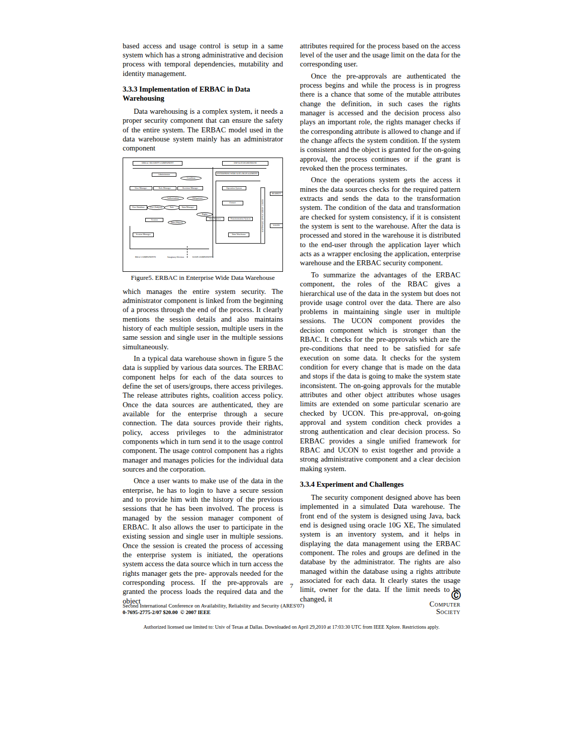based access and usage control is setup in a same system which has a strong administrative and decision process with temporal dependencies, mutability and identity management.
3.3.3 Implementation of ERBAC in Data Warehousing
Data warehousing is a complex system, it needs a proper security component that can ensure the safety of the entire system. The ERBAC model used in the data warehouse system mainly has an administrator component
ERBAC SECURITY COMPONENT
ERP DATAWAREHOUSE
Administrator
Condition
ENTERPRISE WIDE DATA MANAGEMENT
User Manager
Role Manager
Decision Manager
Operation System
Authorization
Obligations
User Database
User (Subject)
Role
Data Manager
Extract
Rights
Session
Data (Object)
Data Sources
Transformation System
Session Manager
Data Warehouse
SOFTWARE APPLICATION LAYER
MARKET
SALES
RBAC COMPONENTS
Imaginary Division
UCON COMPONENTS
Figure5. ERBAC in Enterprise Wide Data Warehouse
which manages the entire system security. The administrator component is linked from the beginning of a process through the end of the process. It clearly mentions the session details and also maintains history of each multiple session, multiple users in the same session and single user in the multiple sessions simultaneously.
In a typical data warehouse shown in figure 5 the data is supplied by various data sources. The ERBAC component helps for each of the data sources to define the set of users/groups, there access privileges. The release attributes rights, coalition access policy. Once the data sources are authenticated, they are available for the enterprise through a secure connection. The data sources provide their rights, policy, access privileges to the administrator components which in turn send it to the usage control component. The usage control component has a rights manager and manages policies for the individual data sources and the corporation.
Once a user wants to make use of the data in the enterprise, he has to login to have a secure session and to provide him with the history of the previous sessions that he has been involved. The process is managed by the session manager component of ERBAC. It also allows the user to participate in the existing session and single user in multiple sessions. Once the session is created the process of accessing the enterprise system is initiated, the operations system access the data source which in turn access the rights manager gets the pre- approvals needed for the corresponding process. If the pre-approvals are granted the process loads the required data and the object
attributes required for the process based on the access level of the user and the usage limit on the data for the corresponding user.
Once the pre-approvals are authenticated the process begins and while the process is in progress there is a chance that some of the mutable attributes change the definition, in such cases the rights manager is accessed and the decision process also plays an important role, the rights manager checks if the corresponding attribute is allowed to change and if the change affects the system condition. If the system is consistent and the object is granted for the on-going approval, the process continues or if the grant is revoked then the process terminates.
Once the operations system gets the access it mines the data sources checks for the required pattern extracts and sends the data to the transformation system. The condition of the data and transformation are checked for system consistency, if it is consistent the system is sent to the warehouse. After the data is processed and stored in the warehouse it is distributed to the end-user through the application layer which acts as a wrapper enclosing the application, enterprise warehouse and the ERBAC security component.
To summarize the advantages of the ERBAC component, the roles of the RBAC gives a hierarchical use of the data in the system but does not provide usage control over the data. There are also problems in maintaining single user in multiple sessions. The UCON component provides the decision component which is stronger than the RBAC. It checks for the pre-approvals which are the pre-conditions that need to be satisfied for safe execution on some data. It checks for the system condition for every change that is made on the data and stops if the data is going to make the system state inconsistent. The on-going approvals for the mutable attributes and other object attributes whose usages limits are extended on some particular scenario are checked by UCON. This pre-approval, on-going approval and system condition check provides a strong authentication and clear decision process. So ERBAC provides a single unified framework for RBAC and UCON to exist together and provide a strong administrative component and a clear decision making system.
3.3.4 Experiment and Challenges
The security component designed above has been implemented in a simulated Data warehouse. The front end of the system is designed using Java, back end is designed using oracle 10G XE, The simulated system is an inventory system, and it helps in displaying the data management using the ERBAC component. The roles and groups are defined in the database by the administrator. The rights are also managed within the database using a rights attribute associated for each data. It clearly states the usage limit, owner for the data. If the limit needs to be changed, it
7
Second International Conference on Availability, Reliability and Security (ARES'07)
0-7695-2775-2/07 $20.00 © 2007 IEEE
Ⓒ
Computer
Society
Authorized licensed use limited to: Univ of Texas at Dallas. Downloaded on April 29,2010 at 17:03:30 UTC from IEEE Xplore. Restrictions apply.